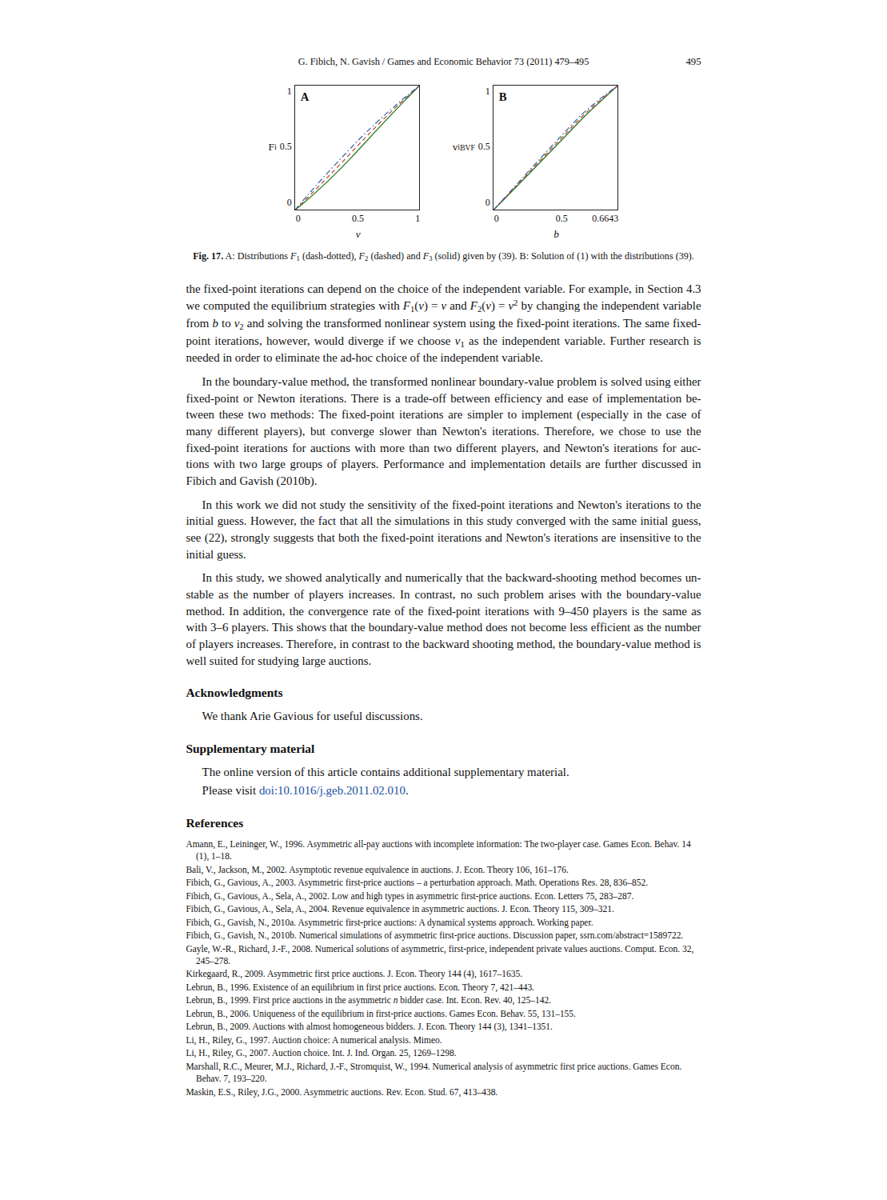G. Fibich, N. Gavish / Games and Economic Behavior 73 (2011) 479–495
495
Fi
1 0.5 0
A
00.51
v
viBVF
1 0.5 0
B
00.50.6643
b
Fig. 17. A: Distributions F 1 (dash-dotted), F 2 (dashed) and F 3 (solid) given by (39). B: Solution of (1) with the distributions (39).
the fixed-point iterations can depend on the choice of the independent variable. For example, in Section 4.3 we computed the equilibrium strategies with F 1(v) = v and F 2(v) = v 2 by changing the independent variable from b to v 2 and solving the transformed nonlinear system using the fixed-point iterations. The same fixed-point iterations, however, would diverge if we choose v 1 as the independent variable. Further research is needed in order to eliminate the ad-hoc choice of the independent variable.
In the boundary-value method, the transformed nonlinear boundary-value problem is solved using either fixed-point or Newton iterations. There is a trade-off between efficiency and ease of implementation between these two methods: The fixed-point iterations are simpler to implement (especially in the case of many different players), but converge slower than Newton's iterations. Therefore, we chose to use the fixed-point iterations for auctions with more than two different players, and Newton's iterations for auctions with two large groups of players. Performance and implementation details are further discussed in Fibich and Gavish (2010b).
In this work we did not study the sensitivity of the fixed-point iterations and Newton's iterations to the initial guess. However, the fact that all the simulations in this study converged with the same initial guess, see (22), strongly suggests that both the fixed-point iterations and Newton's iterations are insensitive to the initial guess.
In this study, we showed analytically and numerically that the backward-shooting method becomes unstable as the number of players increases. In contrast, no such problem arises with the boundary-value method. In addition, the convergence rate of the fixed-point iterations with 9–450 players is the same as with 3–6 players. This shows that the boundary-value method does not become less efficient as the number of players increases. Therefore, in contrast to the backward shooting method, the boundary-value method is well suited for studying large auctions.
Acknowledgments
We thank Arie Gavious for useful discussions.
Supplementary material
The online version of this article contains additional supplementary material.
Please visit doi:10.1016/j.geb.2011.02.010.
References
Amann, E., Leininger, W., 1996. Asymmetric all-pay auctions with incomplete information: The two-player case. Games Econ. Behav. 14 (1), 1–18.
Bali, V., Jackson, M., 2002. Asymptotic revenue equivalence in auctions. J. Econ. Theory 106, 161–176.
Fibich, G., Gavious, A., 2003. Asymmetric first-price auctions – a perturbation approach. Math. Operations Res. 28, 836–852.
Fibich, G., Gavious, A., Sela, A., 2002. Low and high types in asymmetric first-price auctions. Econ. Letters 75, 283–287.
Fibich, G., Gavious, A., Sela, A., 2004. Revenue equivalence in asymmetric auctions. J. Econ. Theory 115, 309–321.
Fibich, G., Gavish, N., 2010a. Asymmetric first-price auctions: A dynamical systems approach. Working paper.
Fibich, G., Gavish, N., 2010b. Numerical simulations of asymmetric first-price auctions. Discussion paper, ssrn.com/abstract=1589722.
Gayle, W.-R., Richard, J.-F., 2008. Numerical solutions of asymmetric, first-price, independent private values auctions. Comput. Econ. 32, 245–278.
Kirkegaard, R., 2009. Asymmetric first price auctions. J. Econ. Theory 144 (4), 1617–1635.
Lebrun, B., 1996. Existence of an equilibrium in first price auctions. Econ. Theory 7, 421–443.
Lebrun, B., 1999. First price auctions in the asymmetric n bidder case. Int. Econ. Rev. 40, 125–142.
Lebrun, B., 2006. Uniqueness of the equilibrium in first-price auctions. Games Econ. Behav. 55, 131–155.
Lebrun, B., 2009. Auctions with almost homogeneous bidders. J. Econ. Theory 144 (3), 1341–1351.
Li, H., Riley, G., 1997. Auction choice: A numerical analysis. Mimeo.
Li, H., Riley, G., 2007. Auction choice. Int. J. Ind. Organ. 25, 1269–1298.
Marshall, R.C., Meurer, M.J., Richard, J.-F., Stromquist, W., 1994. Numerical analysis of asymmetric first price auctions. Games Econ. Behav. 7, 193–220.
Maskin, E.S., Riley, J.G., 2000. Asymmetric auctions. Rev. Econ. Stud. 67, 413–438.